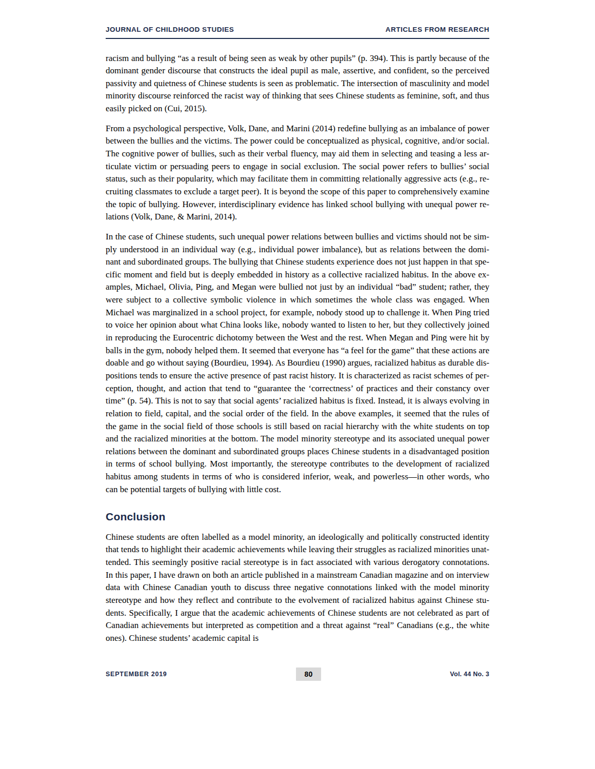Journal of Childhood Studies
Articles from Research
racism and bullying “as a result of being seen as weak by other pupils” (p. 394). This is partly because of the dominant gender discourse that constructs the ideal pupil as male, assertive, and confident, so the perceived passivity and quietness of Chinese students is seen as problematic. The intersection of masculinity and model minority discourse reinforced the racist way of thinking that sees Chinese students as feminine, soft, and thus easily picked on (Cui, 2015).
From a psychological perspective, Volk, Dane, and Marini (2014) redefine bullying as an imbalance of power between the bullies and the victims. The power could be conceptualized as physical, cognitive, and/or social. The cognitive power of bullies, such as their verbal fluency, may aid them in selecting and teasing a less articulate victim or persuading peers to engage in social exclusion. The social power refers to bullies’ social status, such as their popularity, which may facilitate them in committing relationally aggressive acts (e.g., recruiting classmates to exclude a target peer). It is beyond the scope of this paper to comprehensively examine the topic of bullying. However, interdisciplinary evidence has linked school bullying with unequal power relations (Volk, Dane, & Marini, 2014).
In the case of Chinese students, such unequal power relations between bullies and victims should not be simply understood in an individual way (e.g., individual power imbalance), but as relations between the dominant and subordinated groups. The bullying that Chinese students experience does not just happen in that specific moment and field but is deeply embedded in history as a collective racialized habitus. In the above examples, Michael, Olivia, Ping, and Megan were bullied not just by an individual “bad” student; rather, they were subject to a collective symbolic violence in which sometimes the whole class was engaged. When Michael was marginalized in a school project, for example, nobody stood up to challenge it. When Ping tried to voice her opinion about what China looks like, nobody wanted to listen to her, but they collectively joined in reproducing the Eurocentric dichotomy between the West and the rest. When Megan and Ping were hit by balls in the gym, nobody helped them. It seemed that everyone has “a feel for the game” that these actions are doable and go without saying (Bourdieu, 1994). As Bourdieu (1990) argues, racialized habitus as durable dispositions tends to ensure the active presence of past racist history. It is characterized as racist schemes of perception, thought, and action that tend to “guarantee the ‘correctness’ of practices and their constancy over time” (p. 54). This is not to say that social agents’ racialized habitus is fixed. Instead, it is always evolving in relation to field, capital, and the social order of the field. In the above examples, it seemed that the rules of the game in the social field of those schools is still based on racial hierarchy with the white students on top and the racialized minorities at the bottom. The model minority stereotype and its associated unequal power relations between the dominant and subordinated groups places Chinese students in a disadvantaged position in terms of school bullying. Most importantly, the stereotype contributes to the development of racialized habitus among students in terms of who is considered inferior, weak, and powerless—in other words, who can be potential targets of bullying with little cost.
Conclusion
Chinese students are often labelled as a model minority, an ideologically and politically constructed identity that tends to highlight their academic achievements while leaving their struggles as racialized minorities unattended. This seemingly positive racial stereotype is in fact associated with various derogatory connotations. In this paper, I have drawn on both an article published in a mainstream Canadian magazine and on interview data with Chinese Canadian youth to discuss three negative connotations linked with the model minority stereotype and how they reflect and contribute to the evolvement of racialized habitus against Chinese students. Specifically, I argue that the academic achievements of Chinese students are not celebrated as part of Canadian achievements but interpreted as competition and a threat against “real” Canadians (e.g., the white ones). Chinese students’ academic capital is
September 2019
80
Vol. 44 No. 3